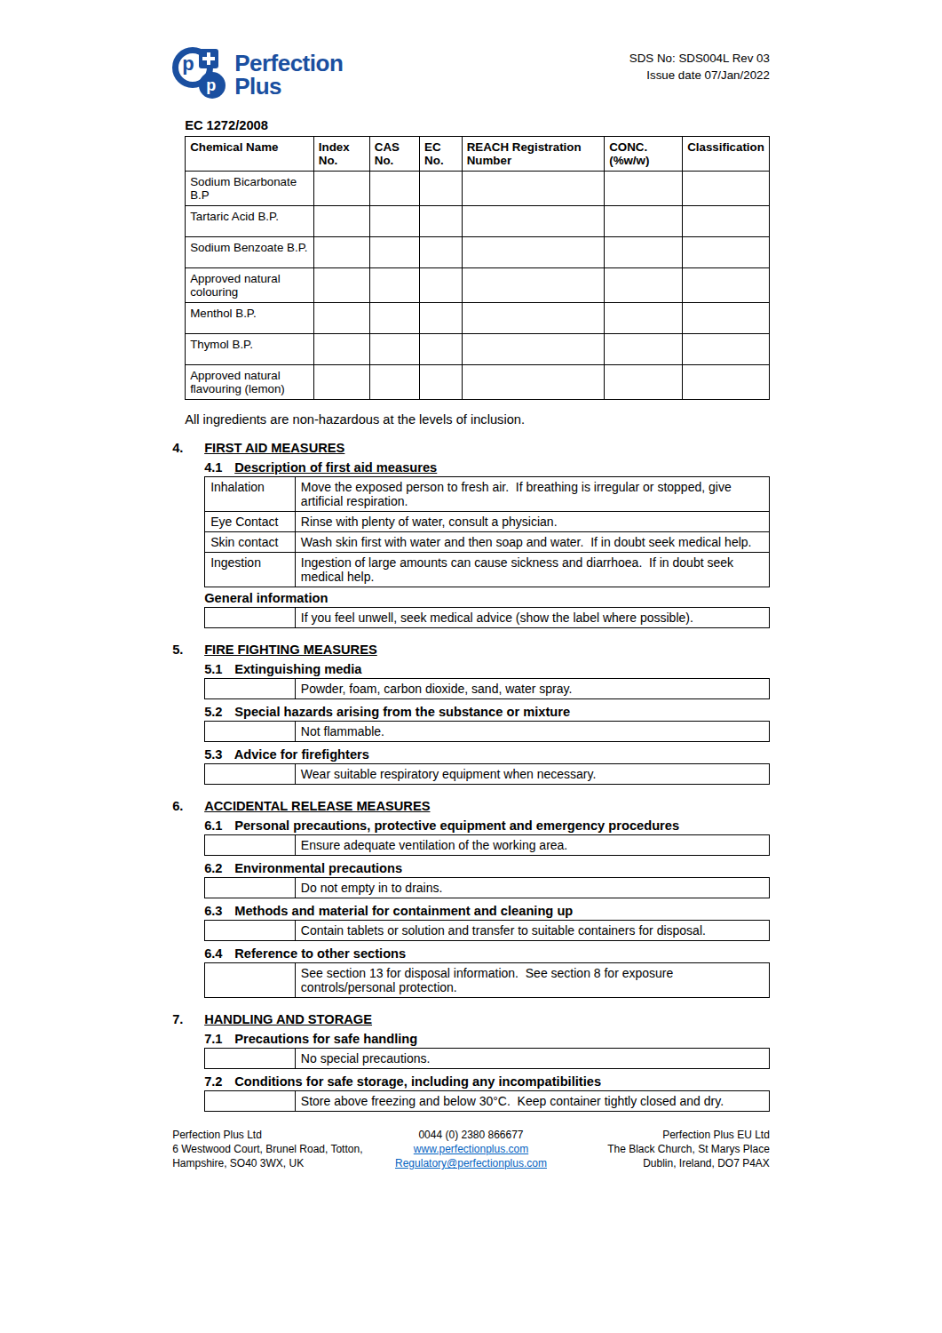p
p
Perfection
Plus
SDS No: SDS004L Rev 03
Issue date 07/Jan/2022
EC 1272/2008
| Chemical Name | Index No. | CAS No. | EC No. | REACH Registration Number | CONC. (%w/w) | Classification |
| --- | --- | --- | --- | --- | --- | --- |
| Sodium Bicarbonate B.P | | | | | | |
| Tartaric Acid B.P. | | | | | | |
| Sodium Benzoate B.P. | | | | | | |
| Approved natural colouring | | | | | | |
| Menthol B.P. | | | | | | |
| Thymol B.P. | | | | | | |
| Approved natural flavouring (lemon) | | | | | | |
All ingredients are non-hazardous at the levels of inclusion.
4.
FIRST AID MEASURES
4.1 Description of first aid measures
| Inhalation | Move the exposed person to fresh air. If breathing is irregular or stopped, give artificial respiration. |
| Eye Contact | Rinse with plenty of water, consult a physician. |
| Skin contact | Wash skin first with water and then soap and water. If in doubt seek medical help. |
| Ingestion | Ingestion of large amounts can cause sickness and diarrhoea. If in doubt seek medical help. |
General information
| | If you feel unwell, seek medical advice (show the label where possible). |
5.
FIRE FIGHTING MEASURES
5.1 Extinguishing media
| | Powder, foam, carbon dioxide, sand, water spray. |
5.2 Special hazards arising from the substance or mixture
| | Not flammable. |
5.3 Advice for firefighters
| | Wear suitable respiratory equipment when necessary. |
6.
ACCIDENTAL RELEASE MEASURES
6.1 Personal precautions, protective equipment and emergency procedures
| | Ensure adequate ventilation of the working area. |
6.2 Environmental precautions
| | Do not empty in to drains. |
6.3 Methods and material for containment and cleaning up
| | Contain tablets or solution and transfer to suitable containers for disposal. |
6.4 Reference to other sections
| | See section 13 for disposal information. See section 8 for exposure controls/personal protection. |
7.
HANDLING AND STORAGE
7.1 Precautions for safe handling
| | No special precautions. |
7.2 Conditions for safe storage, including any incompatibilities
| | Store above freezing and below 30°C. Keep container tightly closed and dry. |
Perfection Plus Ltd
6 Westwood Court, Brunel Road, Totton,
Hampshire, SO40 3WX, UK
0044 (0) 2380 866677
www.perfectionplus.com
Regulatory@perfectionplus.com
Perfection Plus EU Ltd
The Black Church, St Marys Place
Dublin, Ireland, DO7 P4AX